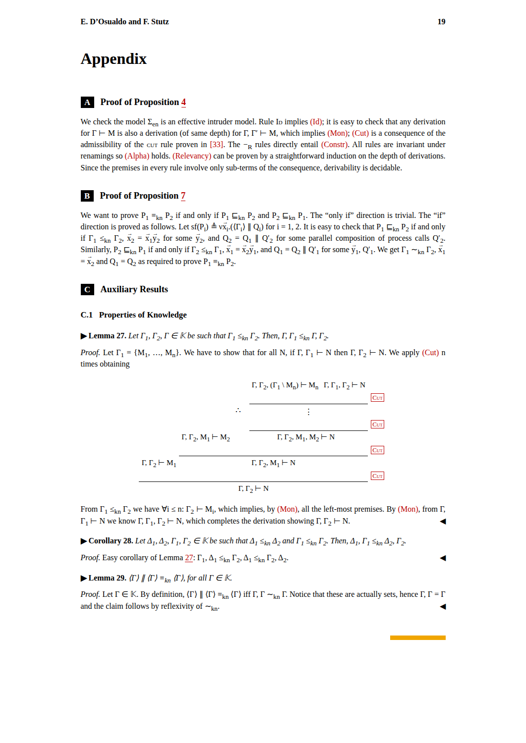E. D’Osualdo and F. Stutz 19
Appendix
A
Proof of Proposition 4
We check the model Σen is an effective intruder model. Rule Id implies (Id); it is easy to check that any derivation for Γ ⊢ M is also a derivation (of same depth) for Γ, Γ′ ⊢ M, which implies (Mon); (Cut) is a consequence of the admissibility of the cut rule proven in [33]. The −R rules directly entail (Constr). All rules are invariant under renamings so (Alpha) holds. (Relevancy) can be proven by a straightforward induction on the depth of derivations. Since the premises in every rule involve only sub-terms of the consequence, derivability is decidable.
B
Proof of Proposition 7
We want to prove P1 ≡kn P2 if and only if P1 ⊑kn P2 and P2 ⊑kn P1. The “only if” direction is trivial. The “if” direction is proved as follows. Let sf(Pi) ≜ νxi.(⟨Γi⟩ ∥ Qi) for i = 1, 2. It is easy to check that P1 ⊑kn P2 if and only if Γ1 ≤kn Γ2, x2 = x1y2 for some y2, and Q2 = Q1 ∥ Q′2 for some parallel composition of process calls Q′2. Similarly, P2 ⊑kn P1 if and only if Γ2 ≤kn Γ1, x1 = x2y1, and Q1 = Q2 ∥ Q′1 for some y1, Q′1. We get Γ1 ∼kn Γ2, x1 = x2 and Q1 = Q2 as required to prove P1 ≡kn P2.
C
Auxiliary Results
C.1 Properties of Knowledge
▶ Lemma 27. Let Γ1, Γ2, Γ ∈ 𝕂 be such that Γ1 ≤kn Γ2. Then, Γ, Γ1 ≤kn Γ, Γ2.
Proof. Let Γ1 = {M1, …, Mn}. We have to show that for all N, if Γ, Γ1 ⊢ N then Γ, Γ2 ⊢ N. We apply (Cut) n times obtaining
| | | | | Γ, Γ 2 , (Γ 1 \ M n ) ⊢ M n | Γ, Γ 1 , Γ 2 ⊢ N | |
| | | | | | Cut |
| | | ∴ | | ⋮ | |
| | | | | | Cut |
| | Γ, Γ 2 , M 1 ⊢ M 2 | | Γ, Γ 2 , M 1 , M 2 ⊢ N | |
| | | Cut |
| Γ, Γ 2 ⊢ M 1 | Γ, Γ 2 , M 1 ⊢ N | |
| | Cut |
| Γ, Γ 2 ⊢ N | |
From Γ1 ≤kn Γ2 we have ∀i ≤ n: Γ2 ⊢ Mi, which implies, by (Mon), all the left-most premises. By (Mon), from Γ, Γ1 ⊢ N we know Γ, Γ1, Γ2 ⊢ N, which completes the derivation showing Γ, Γ2 ⊢ N. ◀
▶ Corollary 28. Let Δ1, Δ2, Γ1, Γ2 ∈ 𝕂 be such that Δ1 ≤kn Δ2 and Γ1 ≤kn Γ2. Then, Δ1, Γ1 ≤kn Δ2, Γ2.
Proof. Easy corollary of Lemma 27: Γ1, Δ1 ≤kn Γ2, Δ1 ≤kn Γ2, Δ2. ◀
▶ Lemma 29. ⟨Γ⟩ ∥ ⟨Γ⟩ ≡kn ⟨Γ⟩, for all Γ ∈ 𝕂.
Proof. Let Γ ∈ 𝕂. By definition, ⟨Γ⟩ ∥ ⟨Γ⟩ ≡kn ⟨Γ⟩ iff Γ, Γ ∼kn Γ. Notice that these are actually sets, hence Γ, Γ = Γ and the claim follows by reflexivity of ∼kn. ◀